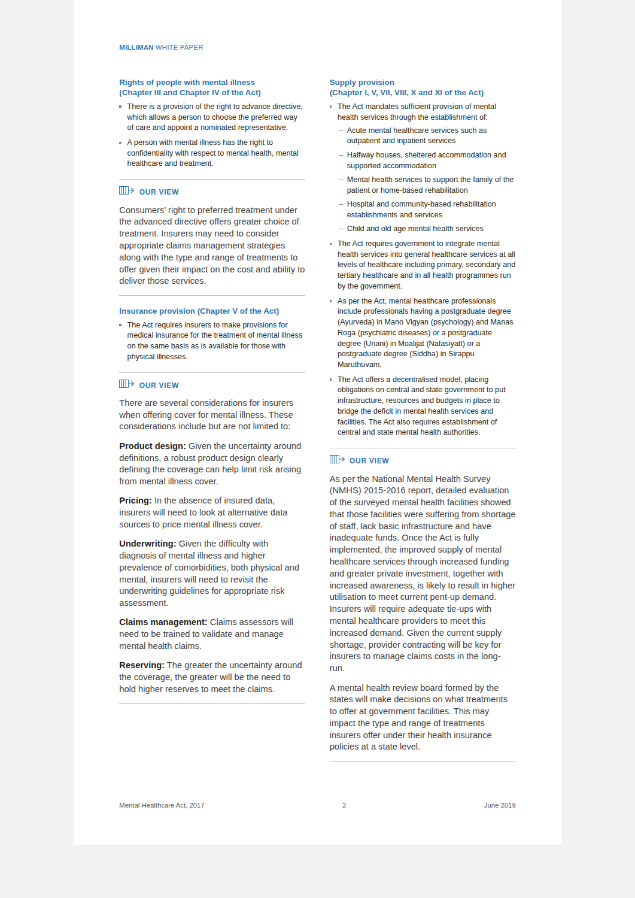MILLIMAN WHITE PAPER
Rights of people with mental illness
(Chapter III and Chapter IV of the Act)
There is a provision of the right to advance directive, which allows a person to choose the preferred way of care and appoint a nominated representative.
A person with mental illness has the right to confidentiality with respect to mental health, mental healthcare and treatment.
OUR VIEW
Consumers’ right to preferred treatment under the advanced directive offers greater choice of treatment. Insurers may need to consider appropriate claims management strategies along with the type and range of treatments to offer given their impact on the cost and ability to deliver those services.
Insurance provision (Chapter V of the Act)
The Act requires insurers to make provisions for medical insurance for the treatment of mental illness on the same basis as is available for those with physical illnesses.
OUR VIEW
There are several considerations for insurers when offering cover for mental illness. These considerations include but are not limited to:
Product design: Given the uncertainty around definitions, a robust product design clearly defining the coverage can help limit risk arising from mental illness cover.
Pricing: In the absence of insured data, insurers will need to look at alternative data sources to price mental illness cover.
Underwriting: Given the difficulty with diagnosis of mental illness and higher prevalence of comorbidities, both physical and mental, insurers will need to revisit the underwriting guidelines for appropriate risk assessment.
Claims management: Claims assessors will need to be trained to validate and manage mental health claims.
Reserving: The greater the uncertainty around the coverage, the greater will be the need to hold higher reserves to meet the claims.
Supply provision
(Chapter I, V, VII, VIII, X and XI of the Act)
The Act mandates sufficient provision of mental health services through the establishment of:
Acute mental healthcare services such as outpatient and inpatient services
Halfway houses, sheltered accommodation and supported accommodation
Mental health services to support the family of the patient or home-based rehabilitation
Hospital and community-based rehabilitation establishments and services
Child and old age mental health services
The Act requires government to integrate mental health services into general healthcare services at all levels of healthcare including primary, secondary and tertiary healthcare and in all health programmes run by the government.
As per the Act, mental healthcare professionals include professionals having a postgraduate degree (Ayurveda) in Mano Vigyan (psychology) and Manas Roga (psychiatric diseases) or a postgraduate degree (Unani) in Moalijat (Nafasiyatt) or a postgraduate degree (Siddha) in Sirappu Maruthuvam.
The Act offers a decentralised model, placing obligations on central and state government to put infrastructure, resources and budgets in place to bridge the deficit in mental health services and facilities. The Act also requires establishment of central and state mental health authorities.
OUR VIEW
As per the National Mental Health Survey (NMHS) 2015-2016 report, detailed evaluation of the surveyed mental health facilities showed that those facilities were suffering from shortage of staff, lack basic infrastructure and have inadequate funds. Once the Act is fully implemented, the improved supply of mental healthcare services through increased funding and greater private investment, together with increased awareness, is likely to result in higher utilisation to meet current pent-up demand. Insurers will require adequate tie-ups with mental healthcare providers to meet this increased demand. Given the current supply shortage, provider contracting will be key for insurers to manage claims costs in the long-run.
A mental health review board formed by the states will make decisions on what treatments to offer at government facilities. This may impact the type and range of treatments insurers offer under their health insurance policies at a state level.
Mental Healthcare Act, 2017
2
June 2019